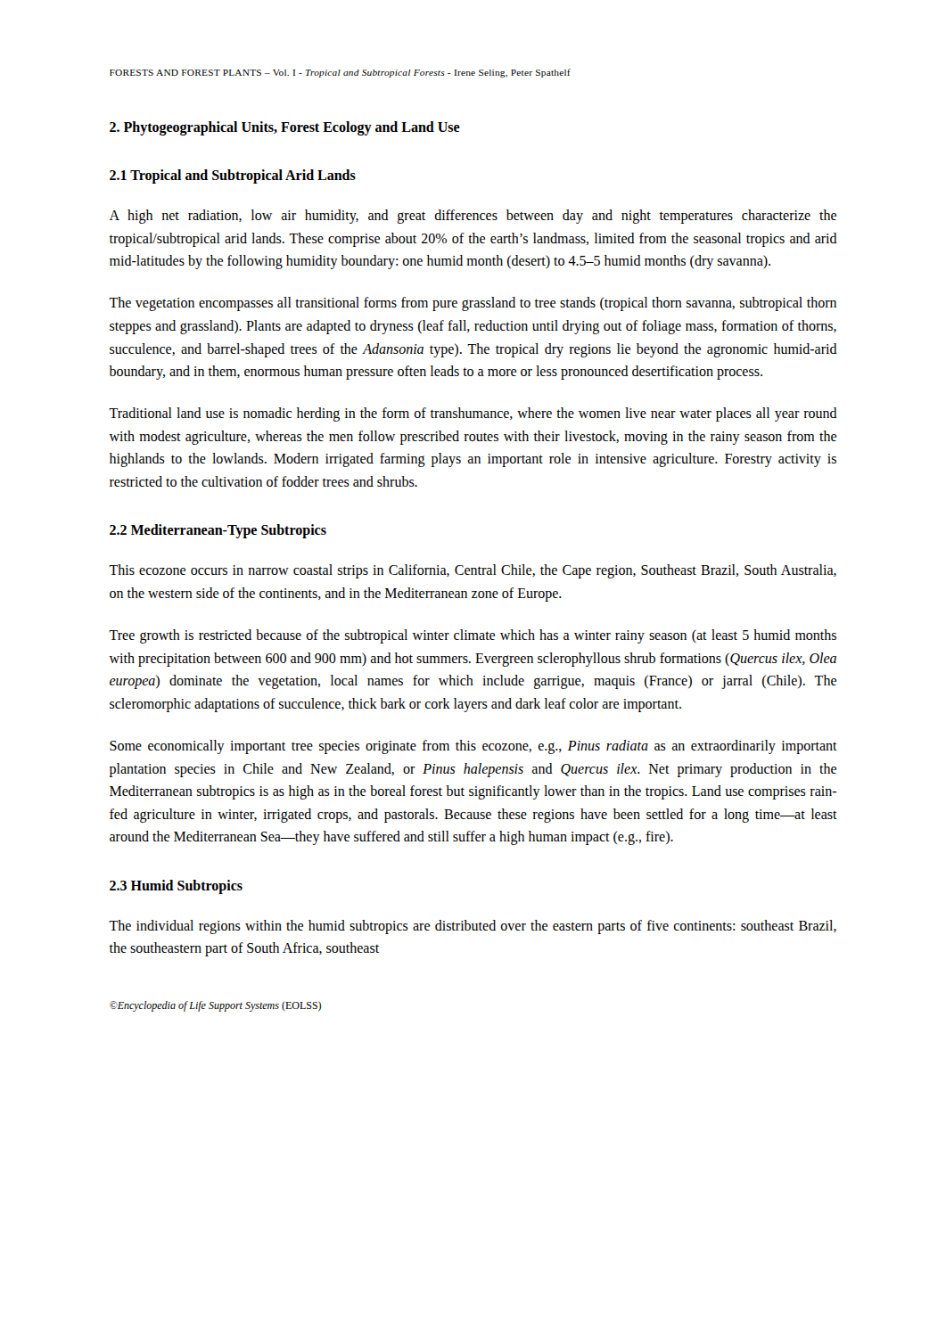FORESTS AND FOREST PLANTS – Vol. I - Tropical and Subtropical Forests - Irene Seling, Peter Spathelf
2. Phytogeographical Units, Forest Ecology and Land Use
2.1 Tropical and Subtropical Arid Lands
A high net radiation, low air humidity, and great differences between day and night temperatures characterize the tropical/subtropical arid lands. These comprise about 20% of the earth’s landmass, limited from the seasonal tropics and arid mid-latitudes by the following humidity boundary: one humid month (desert) to 4.5–5 humid months (dry savanna).
The vegetation encompasses all transitional forms from pure grassland to tree stands (tropical thorn savanna, subtropical thorn steppes and grassland). Plants are adapted to dryness (leaf fall, reduction until drying out of foliage mass, formation of thorns, succulence, and barrel-shaped trees of the Adansonia type). The tropical dry regions lie beyond the agronomic humid-arid boundary, and in them, enormous human pressure often leads to a more or less pronounced desertification process.
Traditional land use is nomadic herding in the form of transhumance, where the women live near water places all year round with modest agriculture, whereas the men follow prescribed routes with their livestock, moving in the rainy season from the highlands to the lowlands. Modern irrigated farming plays an important role in intensive agriculture. Forestry activity is restricted to the cultivation of fodder trees and shrubs.
2.2 Mediterranean-Type Subtropics
This ecozone occurs in narrow coastal strips in California, Central Chile, the Cape region, Southeast Brazil, South Australia, on the western side of the continents, and in the Mediterranean zone of Europe.
Tree growth is restricted because of the subtropical winter climate which has a winter rainy season (at least 5 humid months with precipitation between 600 and 900 mm) and hot summers. Evergreen sclerophyllous shrub formations (Quercus ilex, Olea europea) dominate the vegetation, local names for which include garrigue, maquis (France) or jarral (Chile). The scleromorphic adaptations of succulence, thick bark or cork layers and dark leaf color are important.
Some economically important tree species originate from this ecozone, e.g., Pinus radiata as an extraordinarily important plantation species in Chile and New Zealand, or Pinus halepensis and Quercus ilex. Net primary production in the Mediterranean subtropics is as high as in the boreal forest but significantly lower than in the tropics. Land use comprises rain-fed agriculture in winter, irrigated crops, and pastorals. Because these regions have been settled for a long time—at least around the Mediterranean Sea—they have suffered and still suffer a high human impact (e.g., fire).
2.3 Humid Subtropics
The individual regions within the humid subtropics are distributed over the eastern parts of five continents: southeast Brazil, the southeastern part of South Africa, southeast
©Encyclopedia of Life Support Systems (EOLSS)